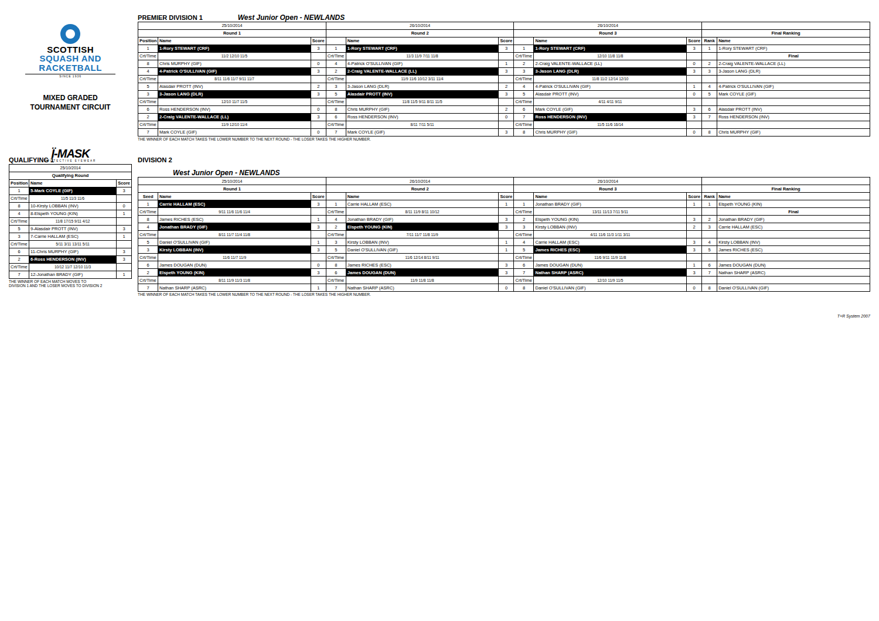SCOTTISH
SQUASH AND
RACKETBALL
SINCE 1936
MIXED GRADED
TOURNAMENT CIRCUIT
Ï-MASKPROTECTIVE EYEWEAR
PREMIER DIVISION 1
West Junior Open - NEWLANDS
| 25/10/2014 | 26/10/2014 | 26/10/2014 | |
| Round 1 | Round 2 | Round 3 | Final Ranking |
| Position | Name | Score | | Name | Score | | Name | Score | Rank | Name |
| 1 | 1-Rory STEWART (CRF) | 3 | 1 | 1-Rory STEWART (CRF) | 3 | 1 | 1-Rory STEWART (CRF) | 3 | 1 | 1-Rory STEWART (CRF) |
| Crt/Time | 11/2 12/10 11/5 | | Crt/Time | 11/3 11/9 7/11 11/8 | | Crt/Time | 12/10 11/8 11/8 | | | Final |
| 8 | Chris MURPHY (GIF) | 0 | 4 | 4-Patrick O'SULLIVAN (GIF) | 1 | 2 | 2-Craig VALENTE-WALLACE (LL) | 0 | 2 | 2-Craig VALENTE-WALLACE (LL) |
| 4 | 4-Patrick O'SULLIVAN (GIF) | 3 | 2 | 2-Craig VALENTE-WALLACE (LL) | 3 | 3 | 3-Jason LANG (DLR) | 3 | 3 | 3-Jason LANG (DLR) |
| Crt/Time | 8/11 11/6 11/7 9/11 11/7 | | Crt/Time | 11/9 11/6 10/12 3/11 11/4 | | Crt/Time | 11/8 11/2 12/14 12/10 | | | |
| 5 | Alasdair PROTT (INV) | 2 | 3 | 3-Jason LANG (DLR) | 2 | 4 | 4-Patrick O'SULLIVAN (GIF) | 1 | 4 | 4-Patrick O'SULLIVAN (GIF) |
| 3 | 3-Jason LANG (DLR) | 3 | 5 | Alasdair PROTT (INV) | 3 | 5 | Alasdair PROTT (INV) | 0 | 5 | Mark COYLE (GIF) |
| Crt/Time | 12/10 11/7 11/5 | | Crt/Time | 11/8 11/5 9/11 8/11 11/5 | | Crt/Time | 4/11 4/11 9/11 | | | |
| 6 | Ross HENDERSON (INV) | 0 | 8 | Chris MURPHY (GIF) | 2 | 6 | Mark COYLE (GIF) | 3 | 6 | Alasdair PROTT (INV) |
| 2 | 2-Craig VALENTE-WALLACE (LL) | 3 | 6 | Ross HENDERSON (INV) | 0 | 7 | Ross HENDERSON (INV) | 3 | 7 | Ross HENDERSON (INV) |
| Crt/Time | 11/9 12/10 11/4 | | Crt/Time | 8/11 7/11 5/11 | | Crt/Time | 11/5 11/6 16/14 | | | |
| 7 | Mark COYLE (GIF) | 0 | 7 | Mark COYLE (GIF) | 3 | 8 | Chris MURPHY (GIF) | 0 | 8 | Chris MURPHY (GIF) |
THE WINNER OF EACH MATCH TAKES THE LOWER NUMBER TO THE NEXT ROUND - THE LOSER TAKES THE HIGHER NUMBER.
QUALIFYING 1
| 25/10/2014 |
| Qualifying Round |
| Position | Name | Score |
| 1 | 5-Mark COYLE (GIF) | 3 |
| Crt/Time | 11/5 11/3 11/6 | |
| 8 | 10-Kirsty LOBBAN (INV) | 0 |
| 4 | 8-Elspeth YOUNG (KIN) | 1 |
| Crt/Time | 11/8 17/15 9/11 4/12 | |
| 5 | 9-Alasdair PROTT (INV) | 3 |
| 3 | 7-Carrie HALLAM (ESC) | 1 |
| Crt/Time | 5/11 3/11 13/11 5/11 | |
| 6 | 11-Chris MURPHY (GIF) | 3 |
| 2 | 6-Ross HENDERSON (INV) | 3 |
| Crt/Time | 10/12 11/7 12/10 11/3 | |
| 7 | 12-Jonathan BRADY (GIF) | 1 |
THE WINNER OF EACH MATCH MOVES TO
DIVISION 1 AND THE LOSER MOVES TO DIVISION 2
DIVISION 2
West Junior Open - NEWLANDS
| 25/10/2014 | 26/10/2014 | 26/10/2014 | |
| Round 1 | Round 2 | Round 3 | Final Ranking |
| Seed | Name | Score | | Name | Score | | Name | Score | Rank | Name |
| 1 | Carrie HALLAM (ESC) | 3 | 1 | Carrie HALLAM (ESC) | 1 | 1 | Jonathan BRADY (GIF) | 1 | 1 | Elspeth YOUNG (KIN) |
| Crt/Time | 9/11 11/6 11/6 11/4 | | Crt/Time | 8/11 11/9 8/11 10/12 | | Crt/Time | 13/11 11/13 7/11 5/11 | | | Final |
| 8 | James RICHES (ESC) | 1 | 4 | Jonathan BRADY (GIF) | 3 | 2 | Elspeth YOUNG (KIN) | 3 | 2 | Jonathan BRADY (GIF) |
| 4 | Jonathan BRADY (GIF) | 3 | 2 | Elspeth YOUNG (KIN) | 3 | 3 | Kirsty LOBBAN (INV) | 2 | 3 | Carrie HALLAM (ESC) |
| Crt/Time | 8/11 11/7 11/4 11/8 | | Crt/Time | 7/11 11/7 11/8 11/9 | | Crt/Time | 4/11 11/6 11/3 1/11 3/11 | | | |
| 5 | Daniel O'SULLIVAN (GIF) | 1 | 3 | Kirsty LOBBAN (INV) | 1 | 4 | Carrie HALLAM (ESC) | 3 | 4 | Kirsty LOBBAN (INV) |
| 3 | Kirsty LOBBAN (INV) | 3 | 5 | Daniel O'SULLIVAN (GIF) | 1 | 5 | James RICHES (ESC) | 3 | 5 | James RICHES (ESC) |
| Crt/Time | 11/6 11/7 11/9 | | Crt/Time | 11/6 12/14 8/11 9/11 | | Crt/Time | 11/6 9/11 11/9 11/8 | | | |
| 6 | James DOUGAN (DUN) | 0 | 8 | James RICHES (ESC) | 3 | 6 | James DOUGAN (DUN) | 1 | 6 | James DOUGAN (DUN) |
| 2 | Elspeth YOUNG (KIN) | 3 | 6 | James DOUGAN (DUN) | 3 | 7 | Nathan SHARP (ASRC) | 3 | 7 | Nathan SHARP (ASRC) |
| Crt/Time | 8/11 11/9 11/3 11/8 | | Crt/Time | 11/9 11/8 11/8 | | Crt/Time | 12/10 11/9 11/5 | | | |
| 7 | Nathan SHARP (ASRC) | 1 | 7 | Nathan SHARP (ASRC) | 0 | 8 | Daniel O'SULLIVAN (GIF) | 0 | 8 | Daniel O'SULLIVAN (GIF) |
THE WINNER OF EACH MATCH TAKES THE LOWER NUMBER TO THE NEXT ROUND - THE LOSER TAKES THE HIGHER NUMBER.
T+R System 2007